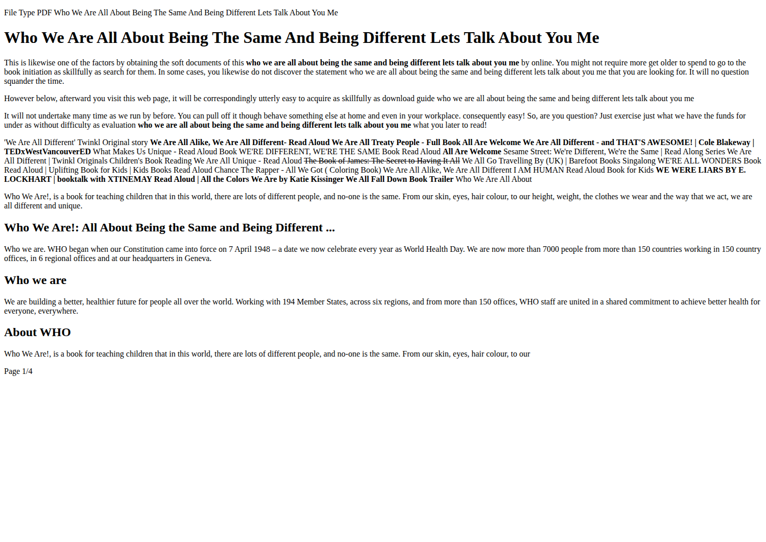File Type PDF Who We Are All About Being The Same And Being Different Lets Talk About You Me
Who We Are All About Being The Same And Being Different Lets Talk About You Me
This is likewise one of the factors by obtaining the soft documents of this who we are all about being the same and being different lets talk about you me by online. You might not require more get older to spend to go to the book initiation as skillfully as search for them. In some cases, you likewise do not discover the statement who we are all about being the same and being different lets talk about you me that you are looking for. It will no question squander the time.
However below, afterward you visit this web page, it will be correspondingly utterly easy to acquire as skillfully as download guide who we are all about being the same and being different lets talk about you me
It will not undertake many time as we run by before. You can pull off it though behave something else at home and even in your workplace. consequently easy! So, are you question? Just exercise just what we have the funds for under as without difficulty as evaluation who we are all about being the same and being different lets talk about you me what you later to read!
'We Are All Different' Twinkl Original story We Are All Alike, We Are All Different- Read Aloud We Are All Treaty People - Full Book All Are Welcome We Are All Different - and THAT'S AWESOME! | Cole Blakeway | TEDxWestVancouverED What Makes Us Unique - Read Aloud Book WE'RE DIFFERENT, WE'RE THE SAME Book Read Aloud All Are Welcome Sesame Street: We're Different, We're the Same | Read Along Series We Are All Different | Twinkl Originals Children's Book Reading We Are All Unique - Read Aloud The Book of James: The Secret to Having It All We All Go Travelling By (UK) | Barefoot Books Singalong WE'RE ALL WONDERS Book Read Aloud | Uplifting Book for Kids | Kids Books Read Aloud Chance The Rapper - All We Got ( Coloring Book) We Are All Alike, We Are All Different I AM HUMAN Read Aloud Book for Kids WE WERE LIARS BY E. LOCKHART | booktalk with XTINEMAY Read Aloud | All the Colors We Are by Katie Kissinger We All Fall Down Book Trailer Who We Are All About
Who We Are!, is a book for teaching children that in this world, there are lots of different people, and no-one is the same. From our skin, eyes, hair colour, to our height, weight, the clothes we wear and the way that we act, we are all different and unique.
Who We Are!: All About Being the Same and Being Different ...
Who we are. WHO began when our Constitution came into force on 7 April 1948 – a date we now celebrate every year as World Health Day. We are now more than 7000 people from more than 150 countries working in 150 country offices, in 6 regional offices and at our headquarters in Geneva.
Who we are
We are building a better, healthier future for people all over the world. Working with 194 Member States, across six regions, and from more than 150 offices, WHO staff are united in a shared commitment to achieve better health for everyone, everywhere.
About WHO
Who We Are!, is a book for teaching children that in this world, there are lots of different people, and no-one is the same. From our skin, eyes, hair colour, to our
Page 1/4